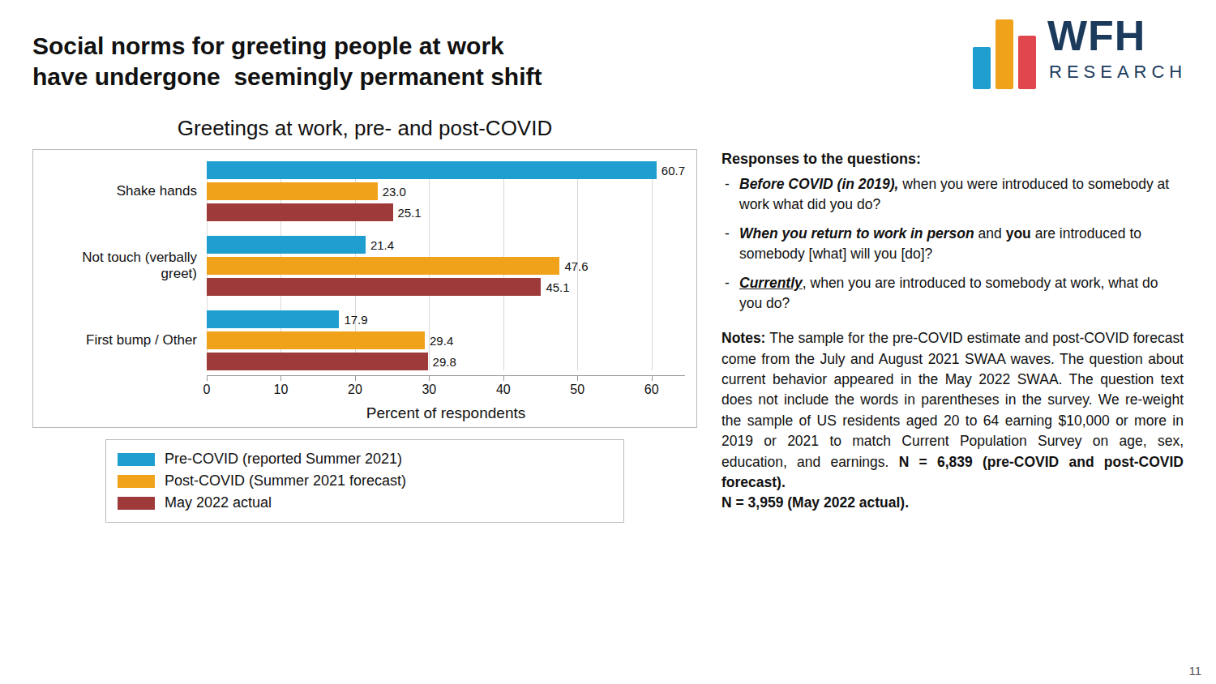WFH
RESEARCH
Social norms for greeting people at work
have undergone seemingly permanent shift
Greetings at work, pre- and post-COVID
Shake hands
60.7
23.0
25.1
Not touch (verbally greet)
21.4
47.6
45.1
First bump / Other
17.9
29.4
29.8
0
10
20
30
40
50
60
Percent of respondents
Pre-COVID (reported Summer 2021)
Post-COVID (Summer 2021 forecast)
May 2022 actual
Responses to the questions:
Before COVID (in 2019), when you were introduced to somebody at work what did you do?
When you return to work in person and you are introduced to somebody [what] will you [do]?
Currently, when you are introduced to somebody at work, what do you do?
Notes: The sample for the pre-COVID estimate and post-COVID forecast come from the July and August 2021 SWAA waves. The question about current behavior appeared in the May 2022 SWAA. The question text does not include the words in parentheses in the survey. We re-weight the sample of US residents aged 20 to 64 earning $10,000 or more in 2019 or 2021 to match Current Population Survey on age, sex, education, and earnings. N = 6,839 (pre-COVID and post-COVID forecast).
N = 3,959 (May 2022 actual).
11